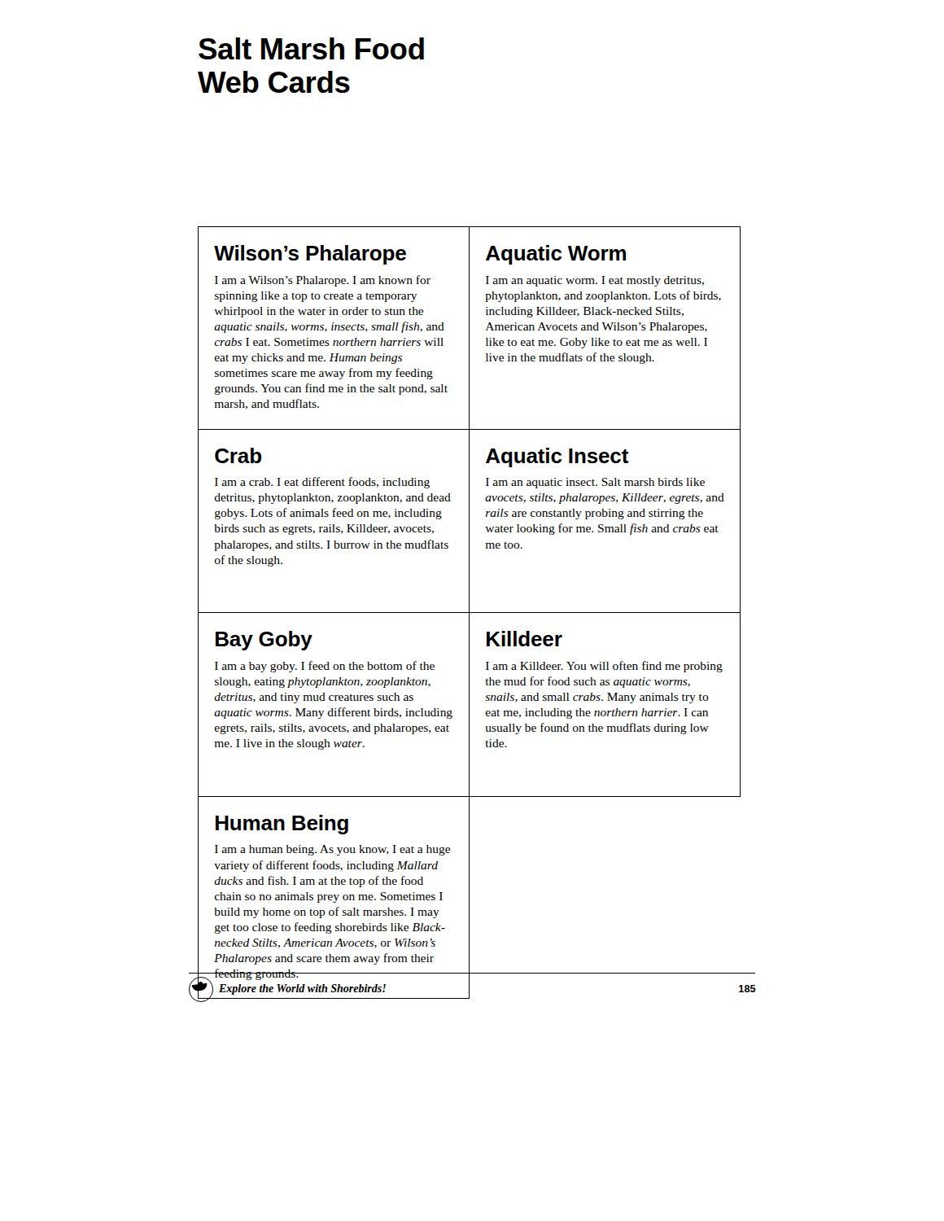Salt Marsh Food
Web Cards
| Wilson’s Phalarope I am a Wilson’s Phalarope. I am known for spinning like a top to create a temporary whirlpool in the water in order to stun the aquatic snails , worms , insects , small fish , and crabs I eat. Sometimes northern harriers will eat my chicks and me. Human beings sometimes scare me away from my feeding grounds. You can find me in the salt pond, salt marsh, and mudflats. | Aquatic Worm I am an aquatic worm. I eat mostly detritus, phytoplankton, and zooplankton. Lots of birds, including Killdeer, Black-necked Stilts, American Avocets and Wilson’s Phalaropes, like to eat me. Goby like to eat me as well. I live in the mudflats of the slough. |
| Crab I am a crab. I eat different foods, including detritus, phytoplankton, zooplankton, and dead gobys. Lots of animals feed on me, including birds such as egrets, rails, Killdeer, avocets, phalaropes, and stilts. I burrow in the mudflats of the slough. | Aquatic Insect I am an aquatic insect. Salt marsh birds like avocets , stilts , phalaropes , Killdeer , egrets , and rails are constantly probing and stirring the water looking for me. Small fish and crabs eat me too. |
| Bay Goby I am a bay goby. I feed on the bottom of the slough, eating phytoplankton , zooplankton , detritus , and tiny mud creatures such as aquatic worms . Many different birds, including egrets, rails, stilts, avocets, and phalaropes, eat me. I live in the slough water . | Killdeer I am a Killdeer. You will often find me probing the mud for food such as aquatic worms , snails , and small crabs . Many animals try to eat me, including the northern harrier . I can usually be found on the mudflats during low tide. |
| Human Being I am a human being. As you know, I eat a huge variety of different foods, including Mallard ducks and fish. I am at the top of the food chain so no animals prey on me. Sometimes I build my home on top of salt marshes. I may get too close to feeding shorebirds like Black-necked Stilts , American Avocets , or Wilson’s Phalaropes and scare them away from their feeding grounds. | |
Explore the World with Shorebirds!
185